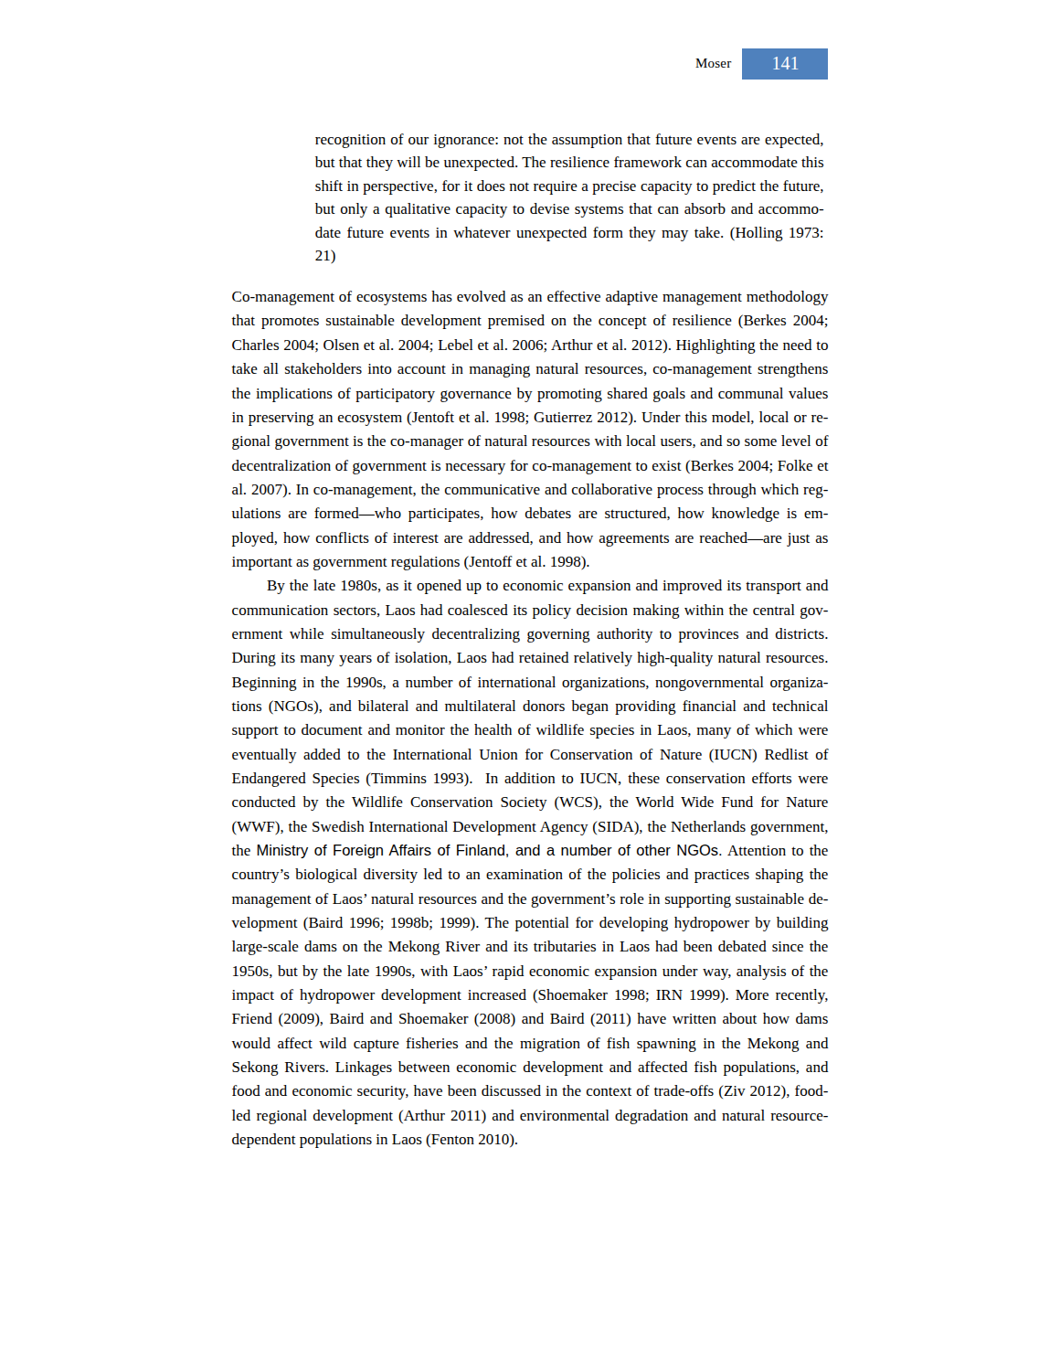Moser
141
recognition of our ignorance: not the assumption that future events are expected, but that they will be unexpected. The resilience framework can accommodate this shift in perspective, for it does not require a precise capacity to predict the future, but only a qualitative capacity to devise systems that can absorb and accommodate future events in whatever unexpected form they may take. (Holling 1973: 21)
Co-management of ecosystems has evolved as an effective adaptive management methodology that promotes sustainable development premised on the concept of resilience (Berkes 2004; Charles 2004; Olsen et al. 2004; Lebel et al. 2006; Arthur et al. 2012). Highlighting the need to take all stakeholders into account in managing natural resources, co-management strengthens the implications of participatory governance by promoting shared goals and communal values in preserving an ecosystem (Jentoft et al. 1998; Gutierrez 2012). Under this model, local or regional government is the co-manager of natural resources with local users, and so some level of decentralization of government is necessary for co-management to exist (Berkes 2004; Folke et al. 2007). In co-management, the communicative and collaborative process through which regulations are formed—who participates, how debates are structured, how knowledge is employed, how conflicts of interest are addressed, and how agreements are reached—are just as important as government regulations (Jentoff et al. 1998).
By the late 1980s, as it opened up to economic expansion and improved its transport and communication sectors, Laos had coalesced its policy decision making within the central government while simultaneously decentralizing governing authority to provinces and districts. During its many years of isolation, Laos had retained relatively high-quality natural resources. Beginning in the 1990s, a number of international organizations, nongovernmental organizations (NGOs), and bilateral and multilateral donors began providing financial and technical support to document and monitor the health of wildlife species in Laos, many of which were eventually added to the International Union for Conservation of Nature (IUCN) Redlist of Endangered Species (Timmins 1993). In addition to IUCN, these conservation efforts were conducted by the Wildlife Conservation Society (WCS), the World Wide Fund for Nature (WWF), the Swedish International Development Agency (SIDA), the Netherlands government, the Ministry of Foreign Affairs of Finland, and a number of other NGOs. Attention to the country’s biological diversity led to an examination of the policies and practices shaping the management of Laos’ natural resources and the government’s role in supporting sustainable development (Baird 1996; 1998b; 1999). The potential for developing hydropower by building large-scale dams on the Mekong River and its tributaries in Laos had been debated since the 1950s, but by the late 1990s, with Laos’ rapid economic expansion under way, analysis of the impact of hydropower development increased (Shoemaker 1998; IRN 1999). More recently, Friend (2009), Baird and Shoemaker (2008) and Baird (2011) have written about how dams would affect wild capture fisheries and the migration of fish spawning in the Mekong and Sekong Rivers. Linkages between economic development and affected fish populations, and food and economic security, have been discussed in the context of trade-offs (Ziv 2012), food-led regional development (Arthur 2011) and environmental degradation and natural resource-dependent populations in Laos (Fenton 2010).